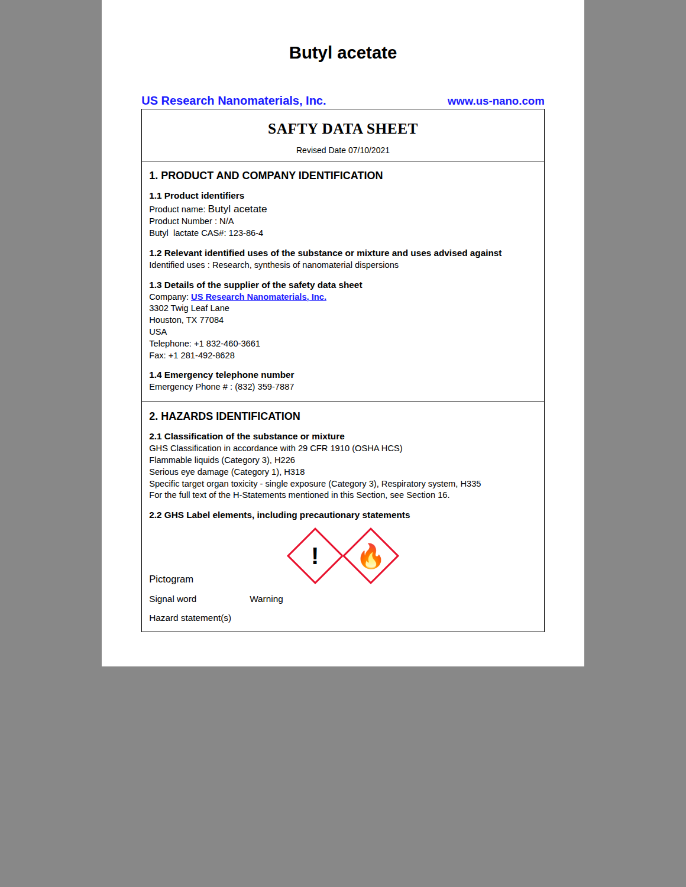Butyl acetate
US Research Nanomaterials, Inc. www.us-nano.com
SAFTY DATA SHEET
Revised Date 07/10/2021
1. PRODUCT AND COMPANY IDENTIFICATION
1.1 Product identifiers
Product name: Butyl acetate
Product Number : N/A
Butyl lactate CAS#: 123-86-4
1.2 Relevant identified uses of the substance or mixture and uses advised against
Identified uses : Research, synthesis of nanomaterial dispersions
1.3 Details of the supplier of the safety data sheet
Company: US Research Nanomaterials, Inc.
3302 Twig Leaf Lane
Houston, TX 77084
USA
Telephone: +1 832-460-3661
Fax: +1 281-492-8628
1.4 Emergency telephone number
Emergency Phone # : (832) 359-7887
2. HAZARDS IDENTIFICATION
2.1 Classification of the substance or mixture
GHS Classification in accordance with 29 CFR 1910 (OSHA HCS)
Flammable liquids (Category 3), H226
Serious eye damage (Category 1), H318
Specific target organ toxicity - single exposure (Category 3), Respiratory system, H335
For the full text of the H-Statements mentioned in this Section, see Section 16.
2.2 GHS Label elements, including precautionary statements
!
🔥
Pictogram
Signal word
Warning
Hazard statement(s)